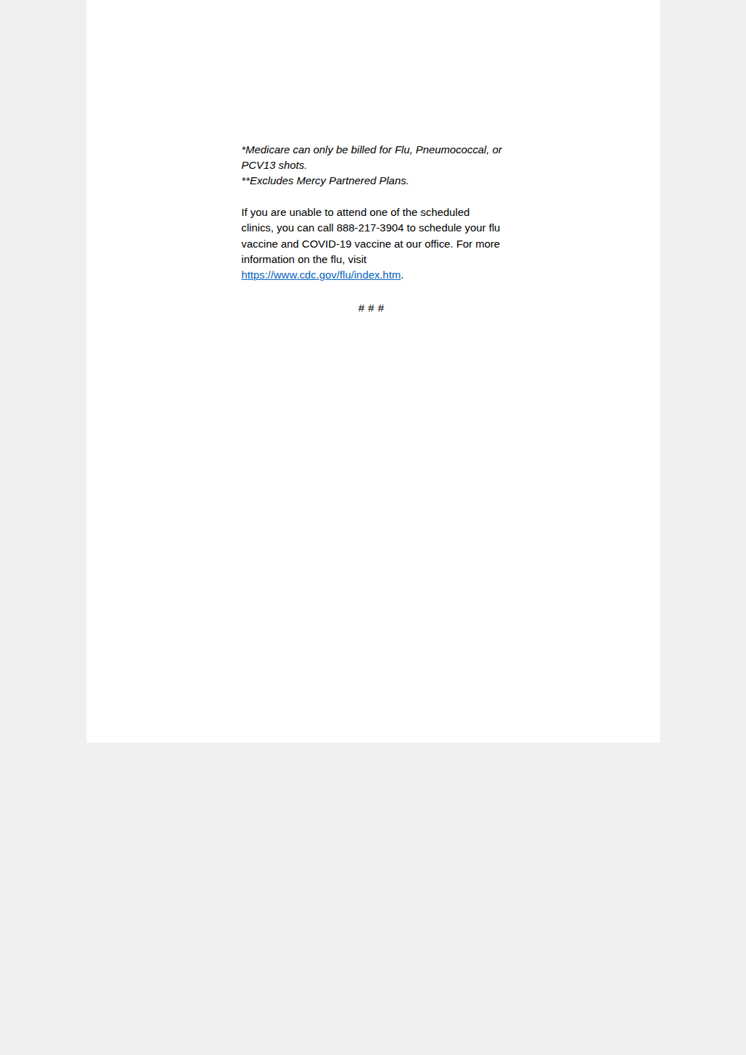*Medicare can only be billed for Flu, Pneumococcal, or PCV13 shots. **Excludes Mercy Partnered Plans.
If you are unable to attend one of the scheduled clinics, you can call 888-217-3904 to schedule your flu vaccine and COVID-19 vaccine at our office. For more information on the flu, visit https://www.cdc.gov/flu/index.htm.
###